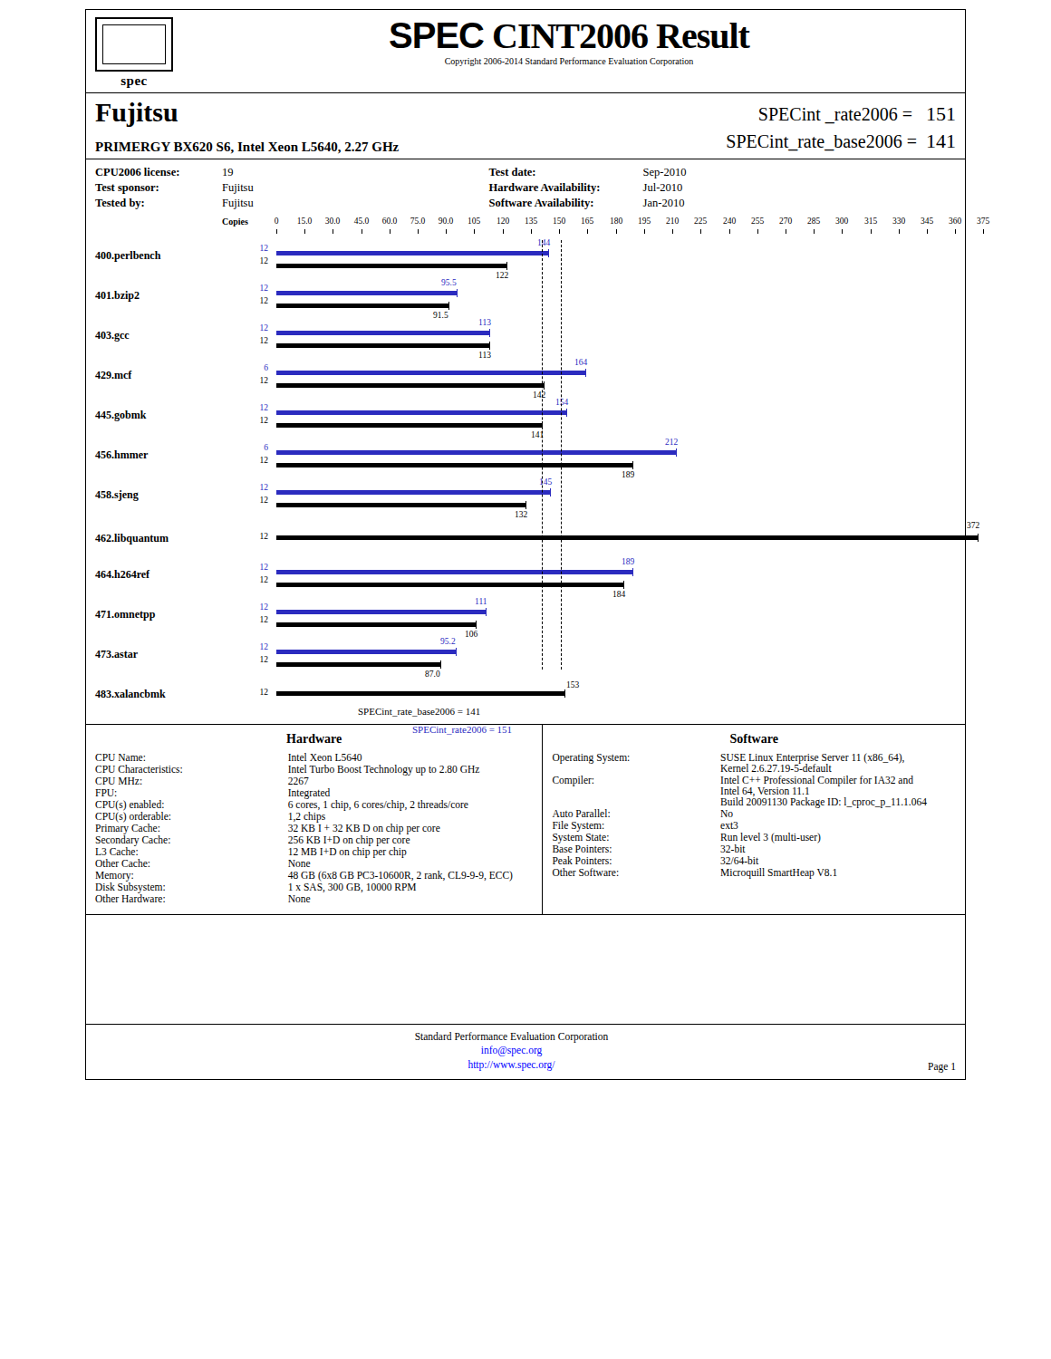spec
SPEC CINT2006 Result
Copyright 2006-2014 Standard Performance Evaluation Corporation
Fujitsu
SPECint _rate2006 = 151
PRIMERGY BX620 S6, Intel Xeon L5640, 2.27 GHz
SPECint_rate_base2006 = 141
| CPU2006 license: | 19 | Test date: | Sep-2010 |
| Test sponsor: | Fujitsu | Hardware Availability: | Jul-2010 |
| Tested by: | Fujitsu | Software Availability: | Jan-2010 |
Copies
0 15.0 30.0 45.0 60.0 75.0 90.0 105 120 135 150 165 180 195 210 225 240 255 270 285 300 315 330 345 360 375
400.perlbench
12
12
144
122
401.bzip2
12
12
95.5
91.5
403.gcc
12
12
113
113
429.mcf
6
12
164
142
445.gobmk
12
12
154
141
456.hmmer
6
12
212
189
458.sjeng
12
12
145
132
462.libquantum
12
372
464.h264ref
12
12
189
184
471.omnetpp
12
12
111
106
473.astar
12
12
95.2
87.0
483.xalancbmk
12
153
SPECint_rate_base2006 = 141
SPECint_rate2006 = 151
Hardware
| CPU Name: | Intel Xeon L5640 |
| CPU Characteristics: | Intel Turbo Boost Technology up to 2.80 GHz |
| CPU MHz: | 2267 |
| FPU: | Integrated |
| CPU(s) enabled: | 6 cores, 1 chip, 6 cores/chip, 2 threads/core |
| CPU(s) orderable: | 1,2 chips |
| Primary Cache: | 32 KB I + 32 KB D on chip per core |
| Secondary Cache: | 256 KB I+D on chip per core |
| L3 Cache: | 12 MB I+D on chip per chip |
| Other Cache: | None |
| Memory: | 48 GB (6x8 GB PC3-10600R, 2 rank, CL9-9-9, ECC) |
| Disk Subsystem: | 1 x SAS, 300 GB, 10000 RPM |
| Other Hardware: | None |
Software
| Operating System: | SUSE Linux Enterprise Server 11 (x86_64), Kernel 2.6.27.19-5-default |
| Compiler: | Intel C++ Professional Compiler for IA32 and Intel 64, Version 11.1 Build 20091130 Package ID: l_cproc_p_11.1.064 |
| Auto Parallel: | No |
| File System: | ext3 |
| System State: | Run level 3 (multi-user) |
| Base Pointers: | 32-bit |
| Peak Pointers: | 32/64-bit |
| Other Software: | Microquill SmartHeap V8.1 |
Standard Performance Evaluation Corporation
info@spec.org
http://www.spec.org/
Page 1